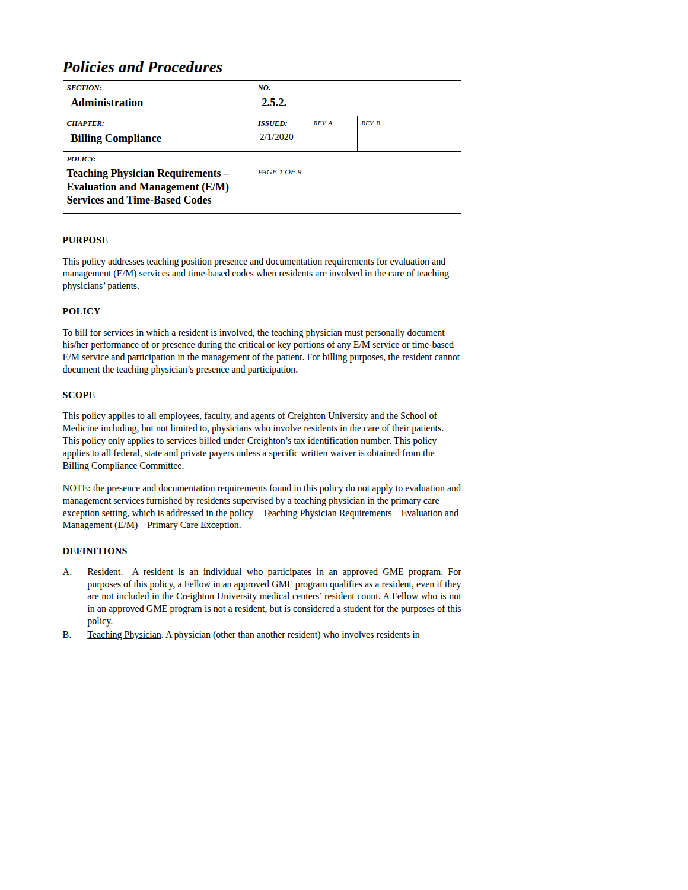Policies and Procedures
| SECTION: Administration | NO. 2.5.2. |
| CHAPTER: Billing Compliance | ISSUED: 2/1/2020 | REV. A | REV. B |
| POLICY: Teaching Physician Requirements – Evaluation and Management (E/M) Services and Time-Based Codes | PAGE 1 OF 9 |
PURPOSE
This policy addresses teaching position presence and documentation requirements for evaluation and management (E/M) services and time-based codes when residents are involved in the care of teaching physicians’ patients.
POLICY
To bill for services in which a resident is involved, the teaching physician must personally document his/her performance of or presence during the critical or key portions of any E/M service or time-based E/M service and participation in the management of the patient. For billing purposes, the resident cannot document the teaching physician’s presence and participation.
SCOPE
This policy applies to all employees, faculty, and agents of Creighton University and the School of Medicine including, but not limited to, physicians who involve residents in the care of their patients. This policy only applies to services billed under Creighton’s tax identification number. This policy applies to all federal, state and private payers unless a specific written waiver is obtained from the Billing Compliance Committee.
NOTE: the presence and documentation requirements found in this policy do not apply to evaluation and management services furnished by residents supervised by a teaching physician in the primary care exception setting, which is addressed in the policy – Teaching Physician Requirements – Evaluation and Management (E/M) – Primary Care Exception.
DEFINITIONS
A. Resident. A resident is an individual who participates in an approved GME program. For purposes of this policy, a Fellow in an approved GME program qualifies as a resident, even if they are not included in the Creighton University medical centers’ resident count. A Fellow who is not in an approved GME program is not a resident, but is considered a student for the purposes of this policy.
B. Teaching Physician. A physician (other than another resident) who involves residents in